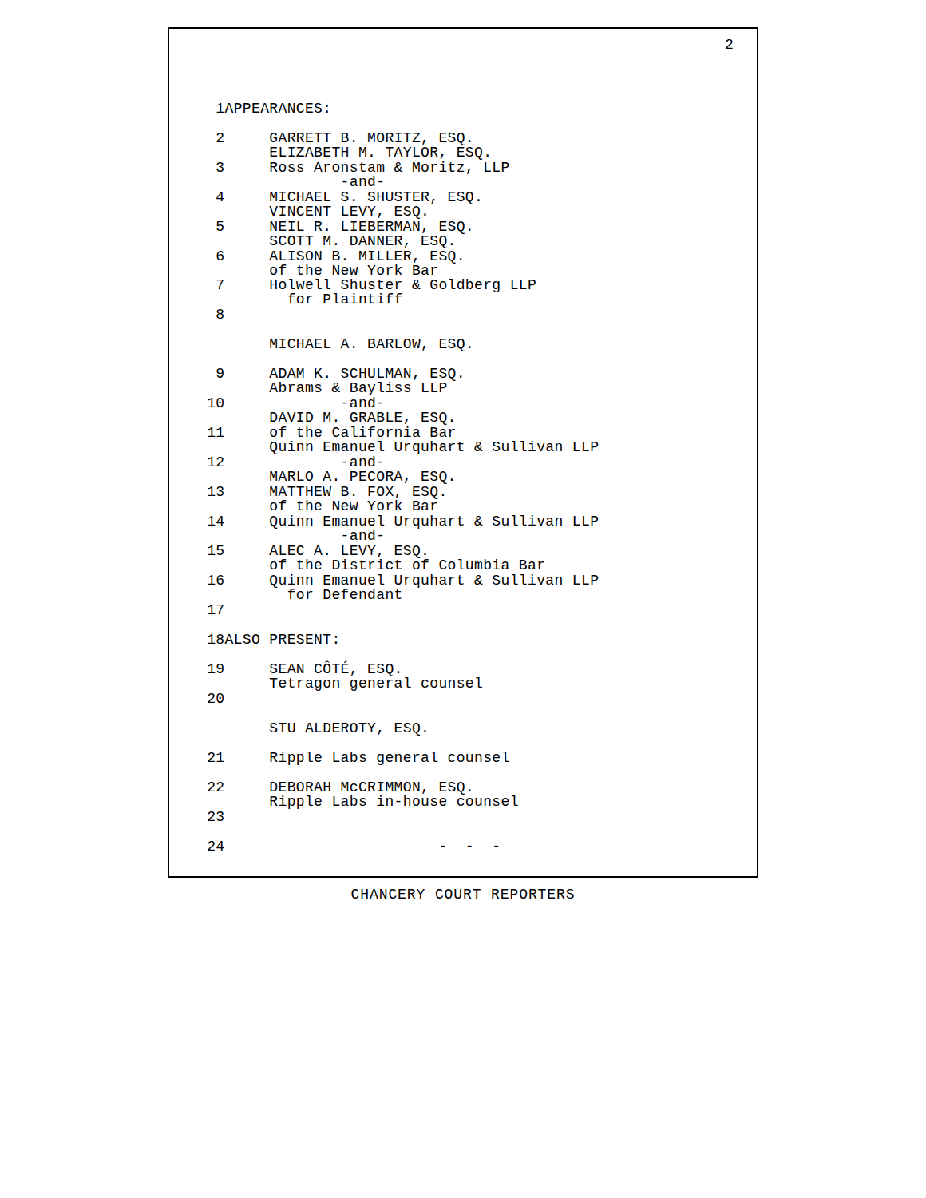2
| 1 | APPEARANCES: |
| 2 | GARRETT B. MORITZ, ESQ. ELIZABETH M. TAYLOR, ESQ. |
| 3 | Ross Aronstam & Moritz, LLP -and- |
| 4 | MICHAEL S. SHUSTER, ESQ. VINCENT LEVY, ESQ. |
| 5 | NEIL R. LIEBERMAN, ESQ. SCOTT M. DANNER, ESQ. |
| 6 | ALISON B. MILLER, ESQ. of the New York Bar |
| 7 | Holwell Shuster & Goldberg LLP for Plaintiff |
| 8 | |
| | MICHAEL A. BARLOW, ESQ. |
| 9 | ADAM K. SCHULMAN, ESQ. Abrams & Bayliss LLP |
| 10 | -and- DAVID M. GRABLE, ESQ. |
| 11 | of the California Bar Quinn Emanuel Urquhart & Sullivan LLP |
| 12 | -and- MARLO A. PECORA, ESQ. |
| 13 | MATTHEW B. FOX, ESQ. of the New York Bar |
| 14 | Quinn Emanuel Urquhart & Sullivan LLP -and- |
| 15 | ALEC A. LEVY, ESQ. of the District of Columbia Bar |
| 16 | Quinn Emanuel Urquhart & Sullivan LLP for Defendant |
| 17 | |
| 18 | ALSO PRESENT: |
| 19 | SEAN CÔTÉ, ESQ. Tetragon general counsel |
| 20 | |
| | STU ALDEROTY, ESQ. |
| 21 | Ripple Labs general counsel |
| 22 | DEBORAH McCRIMMON, ESQ. Ripple Labs in-house counsel |
| 23 | |
| 24 | - - - |
CHANCERY COURT REPORTERS